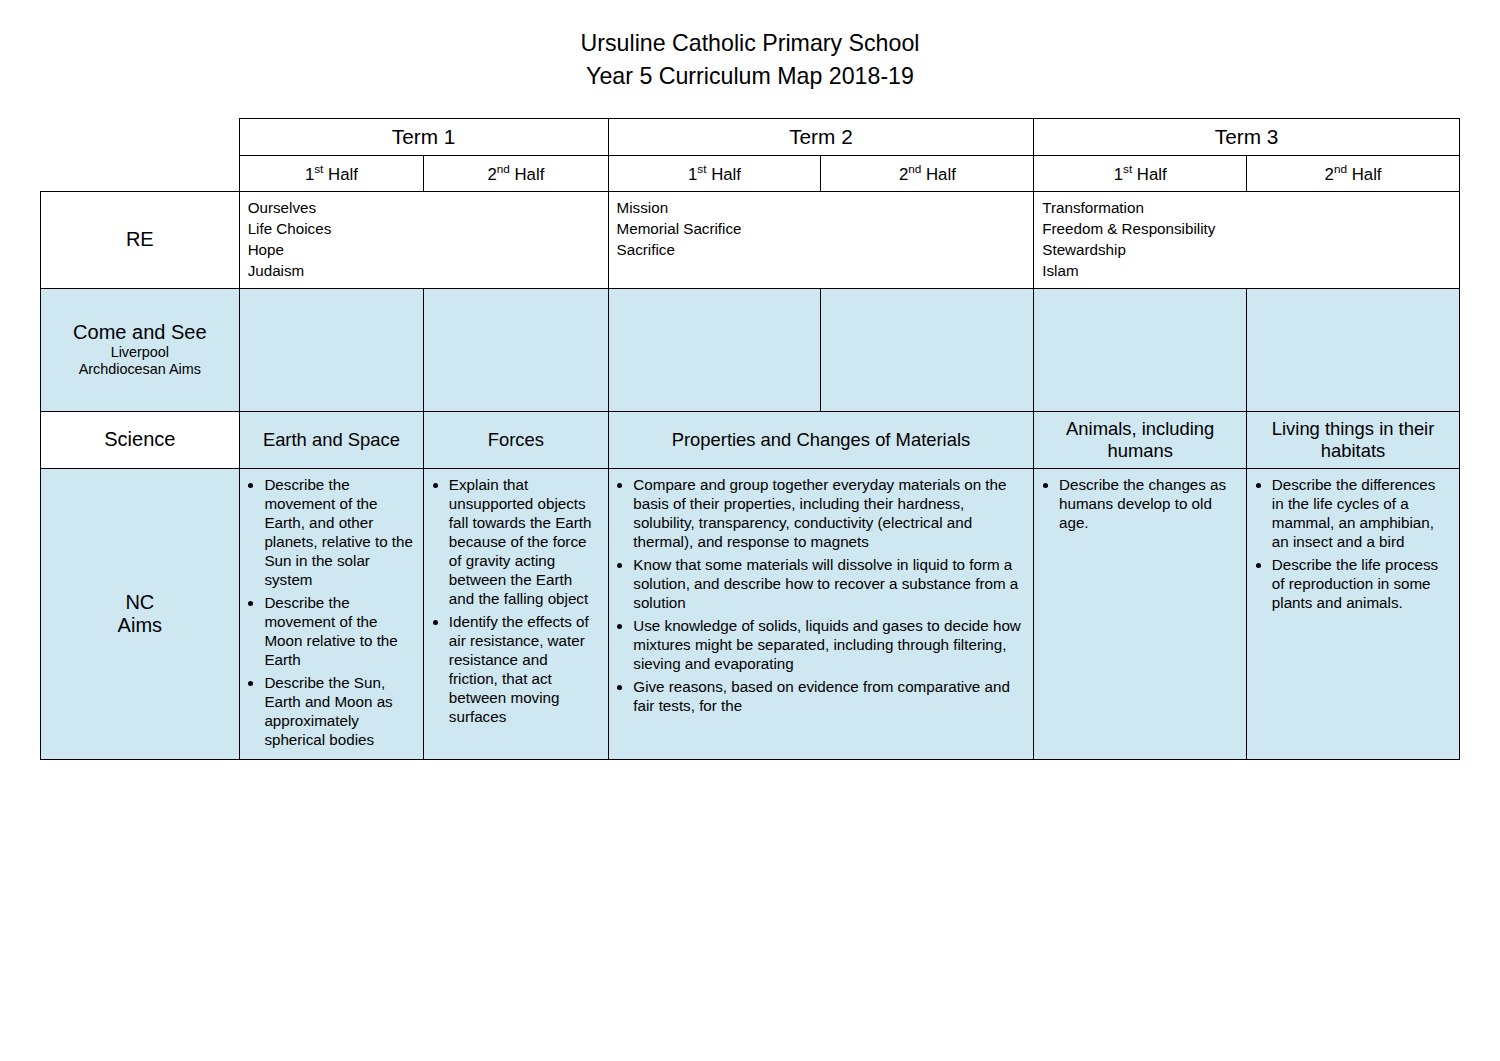Ursuline Catholic Primary School
Year 5 Curriculum Map 2018-19
| | Term 1 | Term 2 | Term 3 |
| --- | --- | --- | --- |
| | 1 st Half | 2 nd Half | 1 st Half | 2 nd Half | 1 st Half | 2 nd Half |
| RE | Ourselves Life Choices Hope Judaism | Mission Memorial Sacrifice Sacrifice | Transformation Freedom & Responsibility Stewardship Islam |
| Come and See Liverpool Archdiocesan Aims | | | | | | |
| Science | Earth and Space | Forces | Properties and Changes of Materials | Animals, including humans | Living things in their habitats |
| NC Aims | Describe the movement of the Earth, and other planets, relative to the Sun in the solar system Describe the movement of the Moon relative to the Earth Describe the Sun, Earth and Moon as approximately spherical bodies | Explain that unsupported objects fall towards the Earth because of the force of gravity acting between the Earth and the falling object Identify the effects of air resistance, water resistance and friction, that act between moving surfaces | Compare and group together everyday materials on the basis of their properties, including their hardness, solubility, transparency, conductivity (electrical and thermal), and response to magnets Know that some materials will dissolve in liquid to form a solution, and describe how to recover a substance from a solution Use knowledge of solids, liquids and gases to decide how mixtures might be separated, including through filtering, sieving and evaporating Give reasons, based on evidence from comparative and fair tests, for the | Describe the changes as humans develop to old age. | Describe the differences in the life cycles of a mammal, an amphibian, an insect and a bird Describe the life process of reproduction in some plants and animals. |